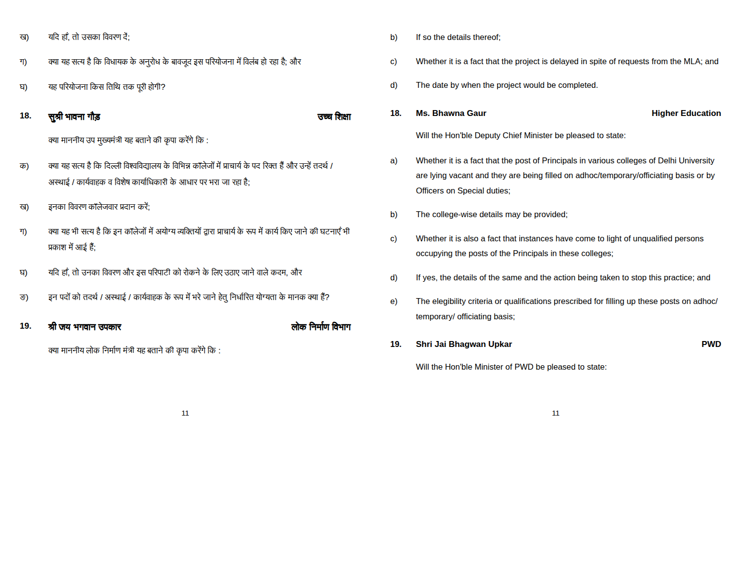ख)
यदि हाँ, तो उसका विवरण दें;
ग)
क्या यह सत्य है कि विधायक के अनुरोध के बावजूद इस परियोजना में विलंब हो रहा है; और
घ)
यह परियोजना किस तिथि तक पूरी होगी?
18.
सुश्री भावना गौड़
उच्च शिक्षा
क्या माननीय उप मुख्यमंत्री यह बताने की कृपा करेंगे कि :
क)
क्या यह सत्य है कि दिल्ली विश्वविद्यालय के विभिन्न कॉलेजों में प्राचार्य के पद रिक्त हैं और उन्हें तदर्थ / अस्थाई / कार्यवाहक व विशेष कार्याधिकारी के आधार पर भरा जा रहा है;
ख)
इनका विवरण कॉलेजवार प्रदान करें;
ग)
क्या यह भी सत्य है कि इन कॉलेजों में अयोग्य व्यक्तियों द्वारा प्राचार्य के रूप में कार्य किए जाने की घटनाएँ भी प्रकाश में आई हैं;
घ)
यदि हाँ, तो उनका विवरण और इस परिपाटी को रोकने के लिए उठाए जाने वाले कदम, और
ङ)
इन पदों को तदर्थ / अस्थाई / कार्यवाहक के रूप में भरे जाने हेतु निर्धारित योग्यता के मानक क्या हैं?
19.
श्री जय भगवान उपकार
लोक निर्माण विभाग
क्या माननीय लोक निर्माण मंत्री यह बताने की कृपा करेंगे कि :
b)
If so the details thereof;
c)
Whether it is a fact that the project is delayed in spite of requests from the MLA; and
d)
The date by when the project would be completed.
18.
Ms. Bhawna Gaur
Higher Education
Will the Hon'ble Deputy Chief Minister be pleased to state:
a)
Whether it is a fact that the post of Principals in various colleges of Delhi University are lying vacant and they are being filled on adhoc/temporary/officiating basis or by Officers on Special duties;
b)
The college-wise details may be provided;
c)
Whether it is also a fact that instances have come to light of unqualified persons occupying the posts of the Principals in these colleges;
d)
If yes, the details of the same and the action being taken to stop this practice; and
e)
The elegibility criteria or qualifications prescribed for filling up these posts on adhoc/ temporary/ officiating basis;
19.
Shri Jai Bhagwan Upkar
PWD
Will the Hon'ble Minister of PWD be pleased to state:
11
11